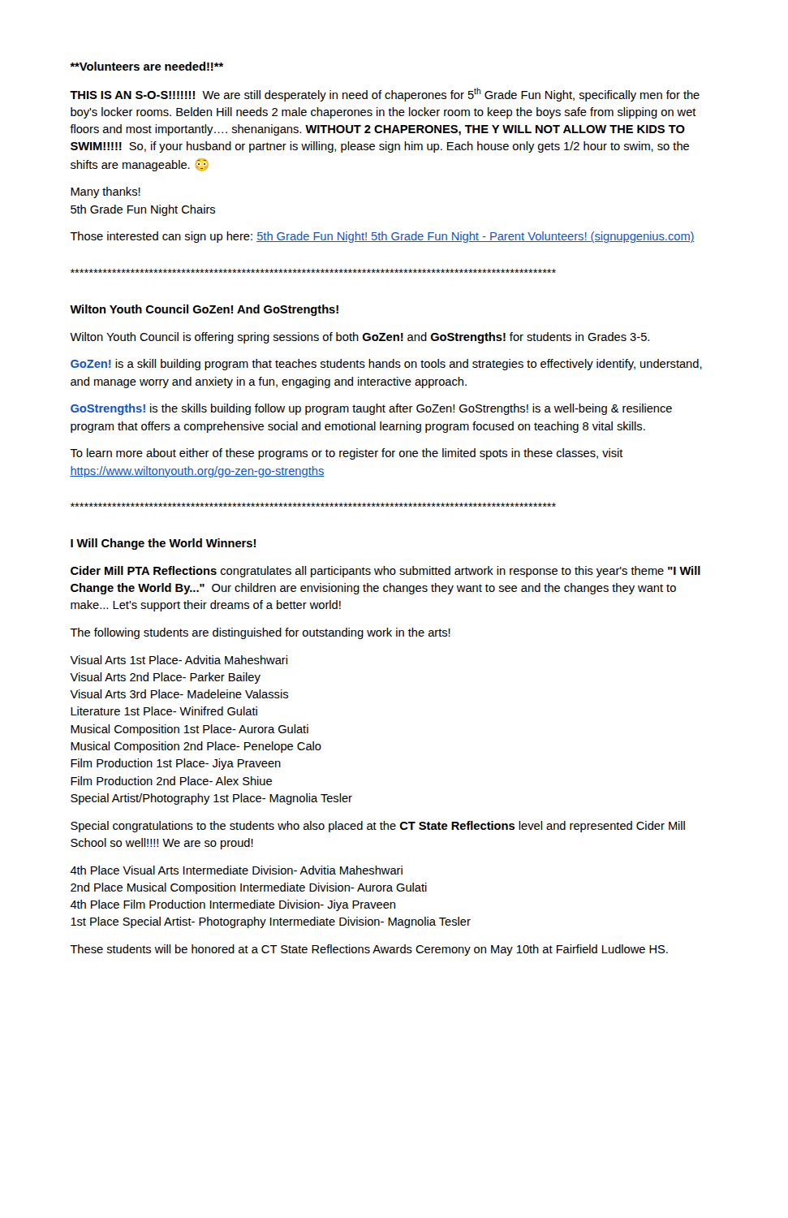**Volunteers are needed!!**
THIS IS AN S-O-S!!!!!!! We are still desperately in need of chaperones for 5th Grade Fun Night, specifically men for the boy's locker rooms. Belden Hill needs 2 male chaperones in the locker room to keep the boys safe from slipping on wet floors and most importantly…. shenanigans. WITHOUT 2 CHAPERONES, THE Y WILL NOT ALLOW THE KIDS TO SWIM!!!!! So, if your husband or partner is willing, please sign him up. Each house only gets 1/2 hour to swim, so the shifts are manageable. 😳
Many thanks!
5th Grade Fun Night Chairs
Those interested can sign up here: 5th Grade Fun Night! 5th Grade Fun Night - Parent Volunteers! (signupgenius.com)
*********************************************************************************************************
Wilton Youth Council GoZen! And GoStrengths!
Wilton Youth Council is offering spring sessions of both GoZen! and GoStrengths! for students in Grades 3-5.
GoZen! is a skill building program that teaches students hands on tools and strategies to effectively identify, understand, and manage worry and anxiety in a fun, engaging and interactive approach.
GoStrengths! is the skills building follow up program taught after GoZen! GoStrengths! is a well-being & resilience program that offers a comprehensive social and emotional learning program focused on teaching 8 vital skills.
To learn more about either of these programs or to register for one the limited spots in these classes, visit https://www.wiltonyouth.org/go-zen-go-strengths
*********************************************************************************************************
I Will Change the World Winners!
Cider Mill PTA Reflections congratulates all participants who submitted artwork in response to this year's theme "I Will Change the World By..." Our children are envisioning the changes they want to see and the changes they want to make... Let's support their dreams of a better world!
The following students are distinguished for outstanding work in the arts!
Visual Arts 1st Place- Advitia Maheshwari
Visual Arts 2nd Place- Parker Bailey
Visual Arts 3rd Place- Madeleine Valassis
Literature 1st Place- Winifred Gulati
Musical Composition 1st Place- Aurora Gulati
Musical Composition 2nd Place- Penelope Calo
Film Production 1st Place- Jiya Praveen
Film Production 2nd Place- Alex Shiue
Special Artist/Photography 1st Place- Magnolia Tesler
Special congratulations to the students who also placed at the CT State Reflections level and represented Cider Mill School so well!!!! We are so proud!
4th Place Visual Arts Intermediate Division- Advitia Maheshwari
2nd Place Musical Composition Intermediate Division- Aurora Gulati
4th Place Film Production Intermediate Division- Jiya Praveen
1st Place Special Artist- Photography Intermediate Division- Magnolia Tesler
These students will be honored at a CT State Reflections Awards Ceremony on May 10th at Fairfield Ludlowe HS.